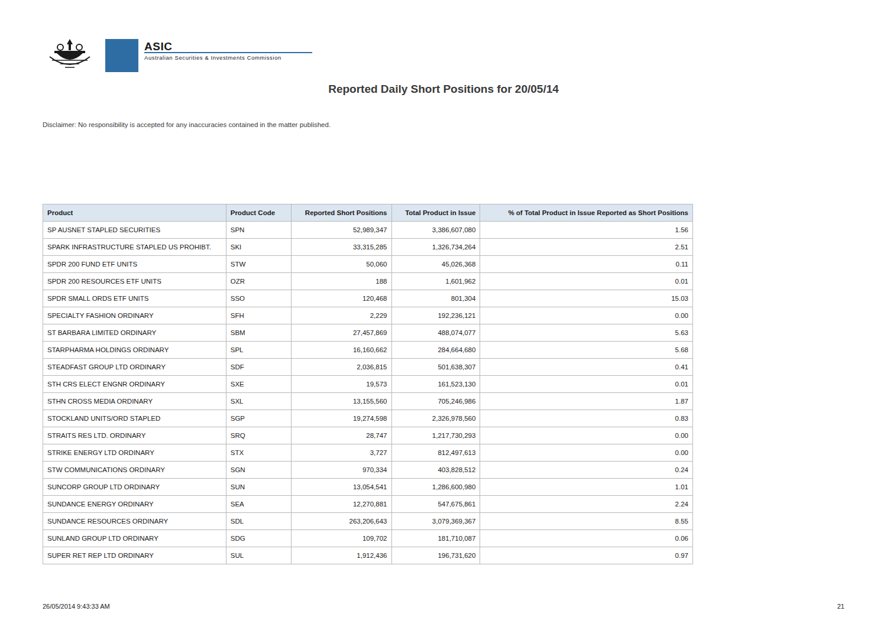ASIC
Australian Securities & Investments Commission
Reported Daily Short Positions for 20/05/14
Disclaimer: No responsibility is accepted for any inaccuracies contained in the matter published.
| Product | Product Code | Reported Short Positions | Total Product in Issue | % of Total Product in Issue Reported as Short Positions |
| --- | --- | --- | --- | --- |
| SP AUSNET STAPLED SECURITIES | SPN | 52,989,347 | 3,386,607,080 | 1.56 |
| SPARK INFRASTRUCTURE STAPLED US PROHIBT. | SKI | 33,315,285 | 1,326,734,264 | 2.51 |
| SPDR 200 FUND ETF UNITS | STW | 50,060 | 45,026,368 | 0.11 |
| SPDR 200 RESOURCES ETF UNITS | OZR | 188 | 1,601,962 | 0.01 |
| SPDR SMALL ORDS ETF UNITS | SSO | 120,468 | 801,304 | 15.03 |
| SPECIALTY FASHION ORDINARY | SFH | 2,229 | 192,236,121 | 0.00 |
| ST BARBARA LIMITED ORDINARY | SBM | 27,457,869 | 488,074,077 | 5.63 |
| STARPHARMA HOLDINGS ORDINARY | SPL | 16,160,662 | 284,664,680 | 5.68 |
| STEADFAST GROUP LTD ORDINARY | SDF | 2,036,815 | 501,638,307 | 0.41 |
| STH CRS ELECT ENGNR ORDINARY | SXE | 19,573 | 161,523,130 | 0.01 |
| STHN CROSS MEDIA ORDINARY | SXL | 13,155,560 | 705,246,986 | 1.87 |
| STOCKLAND UNITS/ORD STAPLED | SGP | 19,274,598 | 2,326,978,560 | 0.83 |
| STRAITS RES LTD. ORDINARY | SRQ | 28,747 | 1,217,730,293 | 0.00 |
| STRIKE ENERGY LTD ORDINARY | STX | 3,727 | 812,497,613 | 0.00 |
| STW COMMUNICATIONS ORDINARY | SGN | 970,334 | 403,828,512 | 0.24 |
| SUNCORP GROUP LTD ORDINARY | SUN | 13,054,541 | 1,286,600,980 | 1.01 |
| SUNDANCE ENERGY ORDINARY | SEA | 12,270,881 | 547,675,861 | 2.24 |
| SUNDANCE RESOURCES ORDINARY | SDL | 263,206,643 | 3,079,369,367 | 8.55 |
| SUNLAND GROUP LTD ORDINARY | SDG | 109,702 | 181,710,087 | 0.06 |
| SUPER RET REP LTD ORDINARY | SUL | 1,912,436 | 196,731,620 | 0.97 |
26/05/2014 9:43:33 AM
21